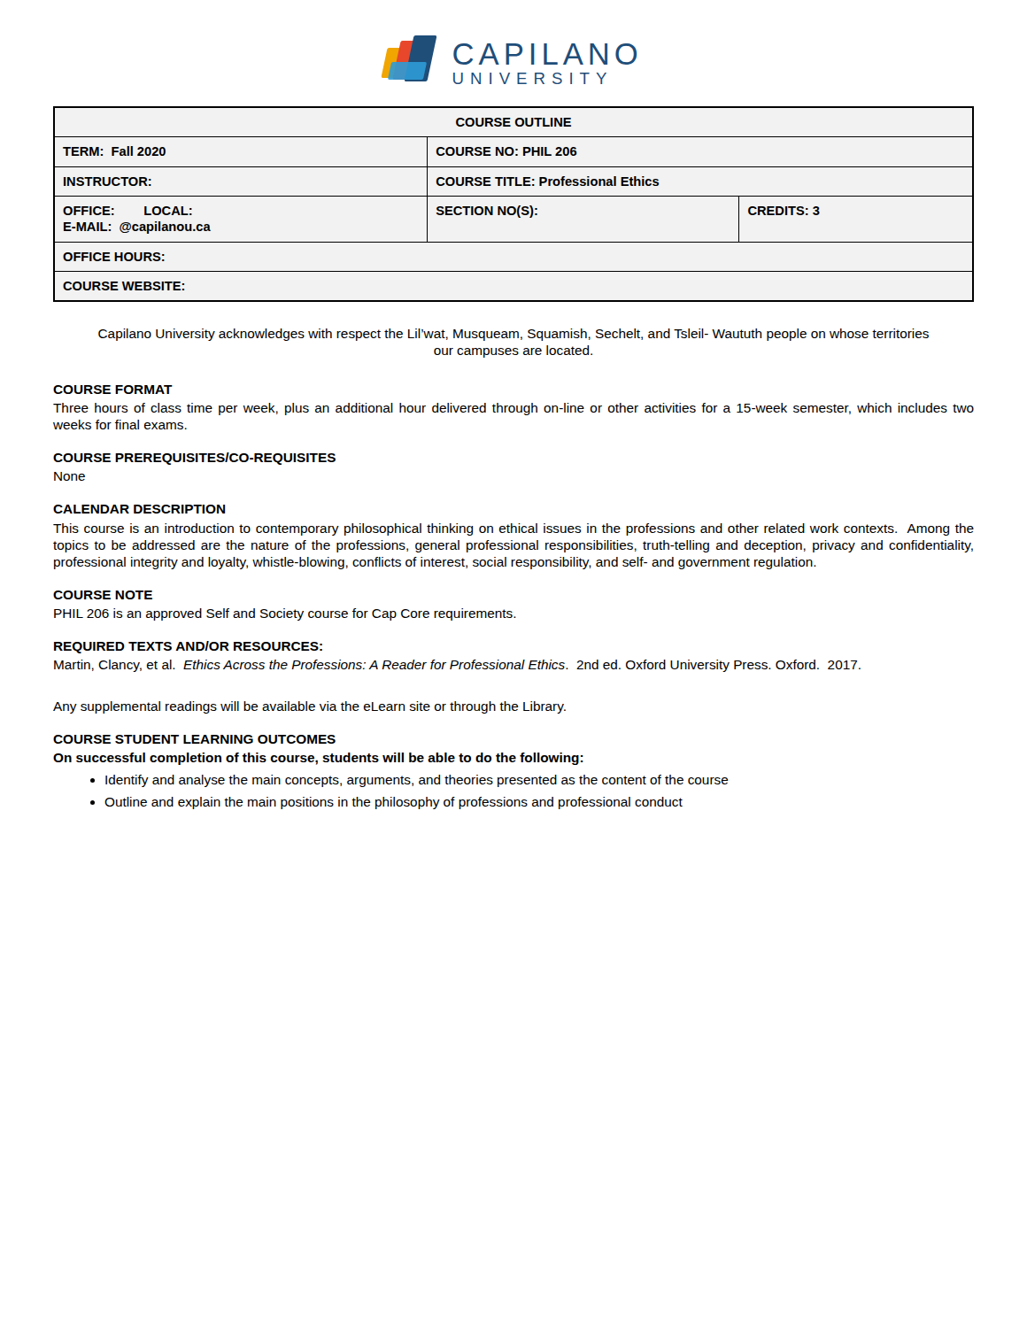CAPILANO
UNIVERSITY
| COURSE OUTLINE |
| TERM: Fall 2020 | COURSE NO: PHIL 206 |
| INSTRUCTOR: | COURSE TITLE: Professional Ethics |
| OFFICE: LOCAL: E-MAIL: @capilanou.ca | SECTION NO(S): | CREDITS: 3 |
| OFFICE HOURS: |
| COURSE WEBSITE: |
Capilano University acknowledges with respect the Lil’wat, Musqueam, Squamish, Sechelt, and Tsleil- Waututh people on whose territories our campuses are located.
Course Format
Three hours of class time per week, plus an additional hour delivered through on-line or other activities for a 15-week semester, which includes two weeks for final exams.
Course Prerequisites/Co-requisites
None
Calendar Description
This course is an introduction to contemporary philosophical thinking on ethical issues in the professions and other related work contexts. Among the topics to be addressed are the nature of the professions, general professional responsibilities, truth-telling and deception, privacy and confidentiality, professional integrity and loyalty, whistle-blowing, conflicts of interest, social responsibility, and self- and government regulation.
Course Note
PHIL 206 is an approved Self and Society course for Cap Core requirements.
Required Texts and/or Resources:
Martin, Clancy, et al. Ethics Across the Professions: A Reader for Professional Ethics. 2nd ed. Oxford University Press. Oxford. 2017.
Any supplemental readings will be available via the eLearn site or through the Library.
Course Student Learning Outcomes
On successful completion of this course, students will be able to do the following:
Identify and analyse the main concepts, arguments, and theories presented as the content of the course
Outline and explain the main positions in the philosophy of professions and professional conduct